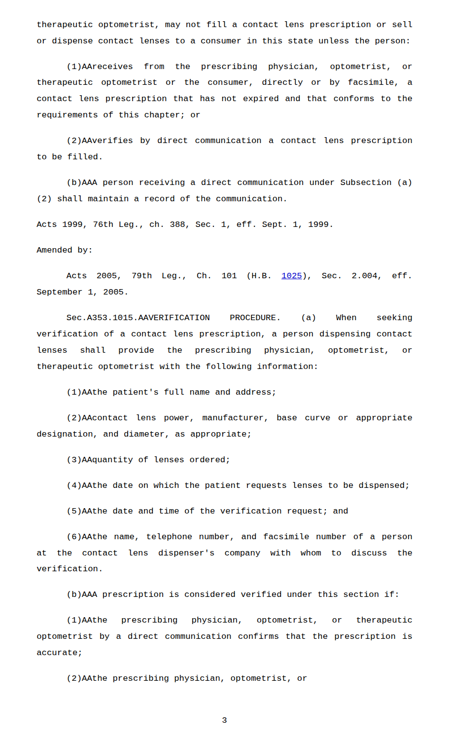therapeutic optometrist, may not fill a contact lens prescription or sell or dispense contact lenses to a consumer in this state unless the person:
(1)AAreceives from the prescribing physician, optometrist, or therapeutic optometrist or the consumer, directly or by facsimile, a contact lens prescription that has not expired and that conforms to the requirements of this chapter; or
(2)AAverifies by direct communication a contact lens prescription to be filled.
(b)AAA person receiving a direct communication under Subsection (a)(2) shall maintain a record of the communication.
Acts 1999, 76th Leg., ch. 388, Sec. 1, eff. Sept. 1, 1999.
Amended by:
Acts 2005, 79th Leg., Ch. 101 (H.B. 1025), Sec. 2.004, eff. September 1, 2005.
Sec.A353.1015.AAVERIFICATION PROCEDURE. (a) When seeking verification of a contact lens prescription, a person dispensing contact lenses shall provide the prescribing physician, optometrist, or therapeutic optometrist with the following information:
(1)AAthe patient's full name and address;
(2)AAcontact lens power, manufacturer, base curve or appropriate designation, and diameter, as appropriate;
(3)AAquantity of lenses ordered;
(4)AAthe date on which the patient requests lenses to be dispensed;
(5)AAthe date and time of the verification request; and
(6)AAthe name, telephone number, and facsimile number of a person at the contact lens dispenser's company with whom to discuss the verification.
(b)AAA prescription is considered verified under this section if:
(1)AAthe prescribing physician, optometrist, or therapeutic optometrist by a direct communication confirms that the prescription is accurate;
(2)AAthe prescribing physician, optometrist, or
3